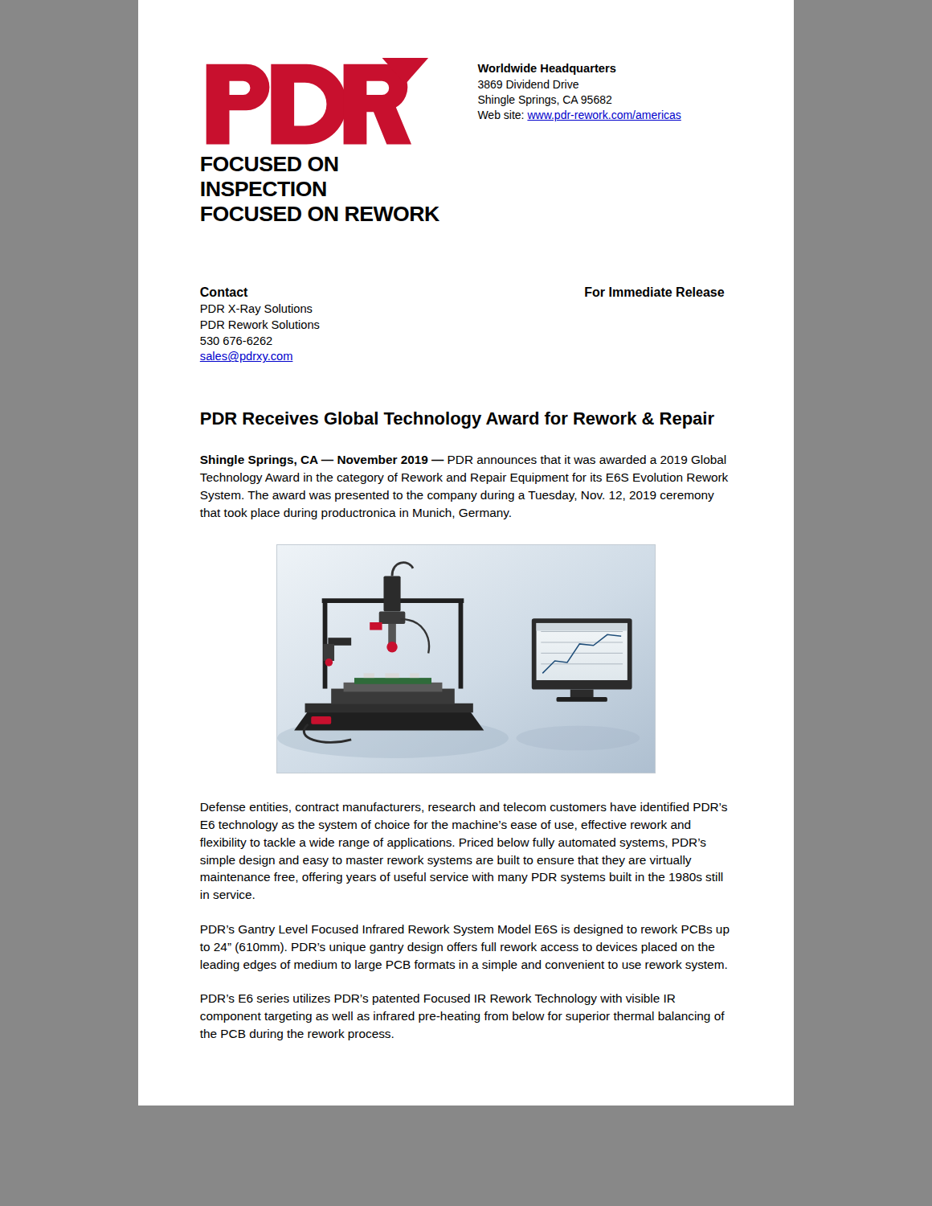FOCUSED ON INSPECTION
FOCUSED ON REWORK
Worldwide Headquarters
3869 Dividend Drive
Shingle Springs, CA 95682
Web site: www.pdr-rework.com/americas
Contact
PDR X-Ray Solutions
PDR Rework Solutions
530 676-6262
sales@pdrxy.com
For Immediate Release
PDR Receives Global Technology Award for Rework & Repair
Shingle Springs, CA — November 2019 — PDR announces that it was awarded a 2019 Global Technology Award in the category of Rework and Repair Equipment for its E6S Evolution Rework System. The award was presented to the company during a Tuesday, Nov. 12, 2019 ceremony that took place during productronica in Munich, Germany.
Defense entities, contract manufacturers, research and telecom customers have identified PDR’s E6 technology as the system of choice for the machine’s ease of use, effective rework and flexibility to tackle a wide range of applications. Priced below fully automated systems, PDR’s simple design and easy to master rework systems are built to ensure that they are virtually maintenance free, offering years of useful service with many PDR systems built in the 1980s still in service.
PDR’s Gantry Level Focused Infrared Rework System Model E6S is designed to rework PCBs up to 24” (610mm). PDR’s unique gantry design offers full rework access to devices placed on the leading edges of medium to large PCB formats in a simple and convenient to use rework system.
PDR’s E6 series utilizes PDR’s patented Focused IR Rework Technology with visible IR component targeting as well as infrared pre-heating from below for superior thermal balancing of the PCB during the rework process.